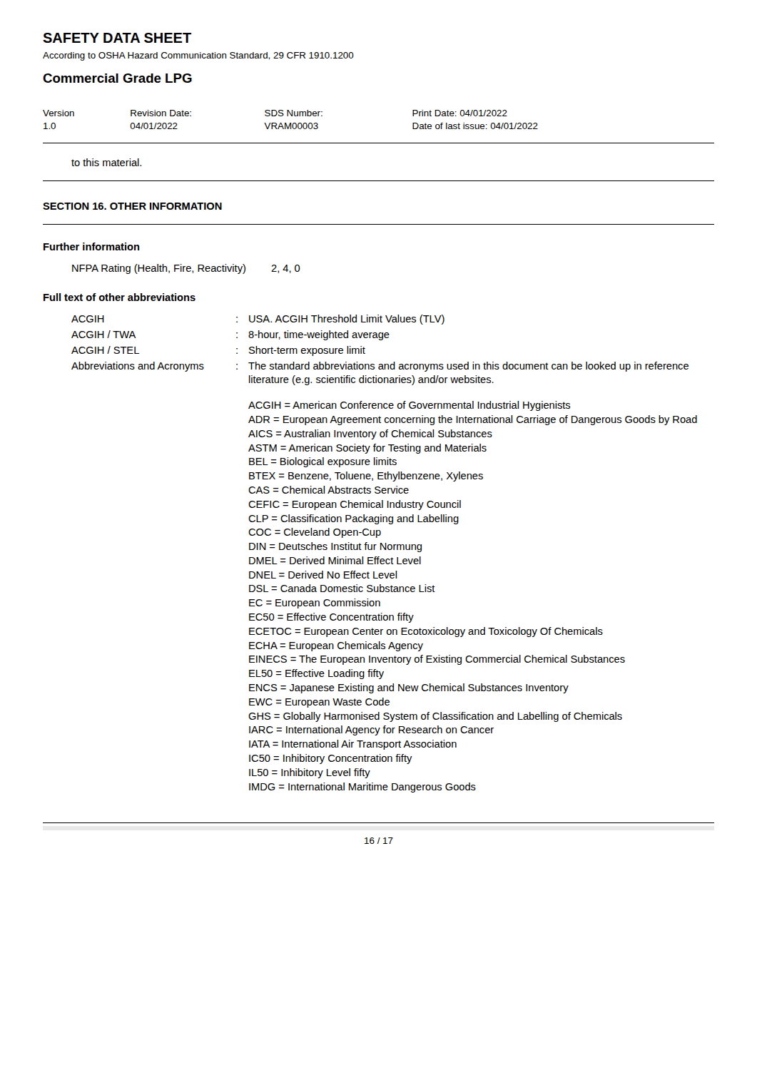SAFETY DATA SHEET
According to OSHA Hazard Communication Standard, 29 CFR 1910.1200
Commercial Grade LPG
| Version 1.0 | Revision Date: 04/01/2022 | SDS Number: VRAM00003 | Print Date: 04/01/2022 Date of last issue: 04/01/2022 |
to this material.
SECTION 16. OTHER INFORMATION
Further information
| NFPA Rating (Health, Fire, Reactivity) | 2, 4, 0 |
Full text of other abbreviations
| ACGIH | : | USA. ACGIH Threshold Limit Values (TLV) |
| ACGIH / TWA | : | 8-hour, time-weighted average |
| ACGIH / STEL | : | Short-term exposure limit |
| Abbreviations and Acronyms | : | The standard abbreviations and acronyms used in this document can be looked up in reference literature (e.g. scientific dictionaries) and/or websites. |
ACGIH = American Conference of Governmental Industrial Hygienists
ADR = European Agreement concerning the International Carriage of Dangerous Goods by Road
AICS = Australian Inventory of Chemical Substances
ASTM = American Society for Testing and Materials
BEL = Biological exposure limits
BTEX = Benzene, Toluene, Ethylbenzene, Xylenes
CAS = Chemical Abstracts Service
CEFIC = European Chemical Industry Council
CLP = Classification Packaging and Labelling
COC = Cleveland Open-Cup
DIN = Deutsches Institut fur Normung
DMEL = Derived Minimal Effect Level
DNEL = Derived No Effect Level
DSL = Canada Domestic Substance List
EC = European Commission
EC50 = Effective Concentration fifty
ECETOC = European Center on Ecotoxicology and Toxicology Of Chemicals
ECHA = European Chemicals Agency
EINECS = The European Inventory of Existing Commercial Chemical Substances
EL50 = Effective Loading fifty
ENCS = Japanese Existing and New Chemical Substances Inventory
EWC = European Waste Code
GHS = Globally Harmonised System of Classification and Labelling of Chemicals
IARC = International Agency for Research on Cancer
IATA = International Air Transport Association
IC50 = Inhibitory Concentration fifty
IL50 = Inhibitory Level fifty
IMDG = International Maritime Dangerous Goods
16 / 17